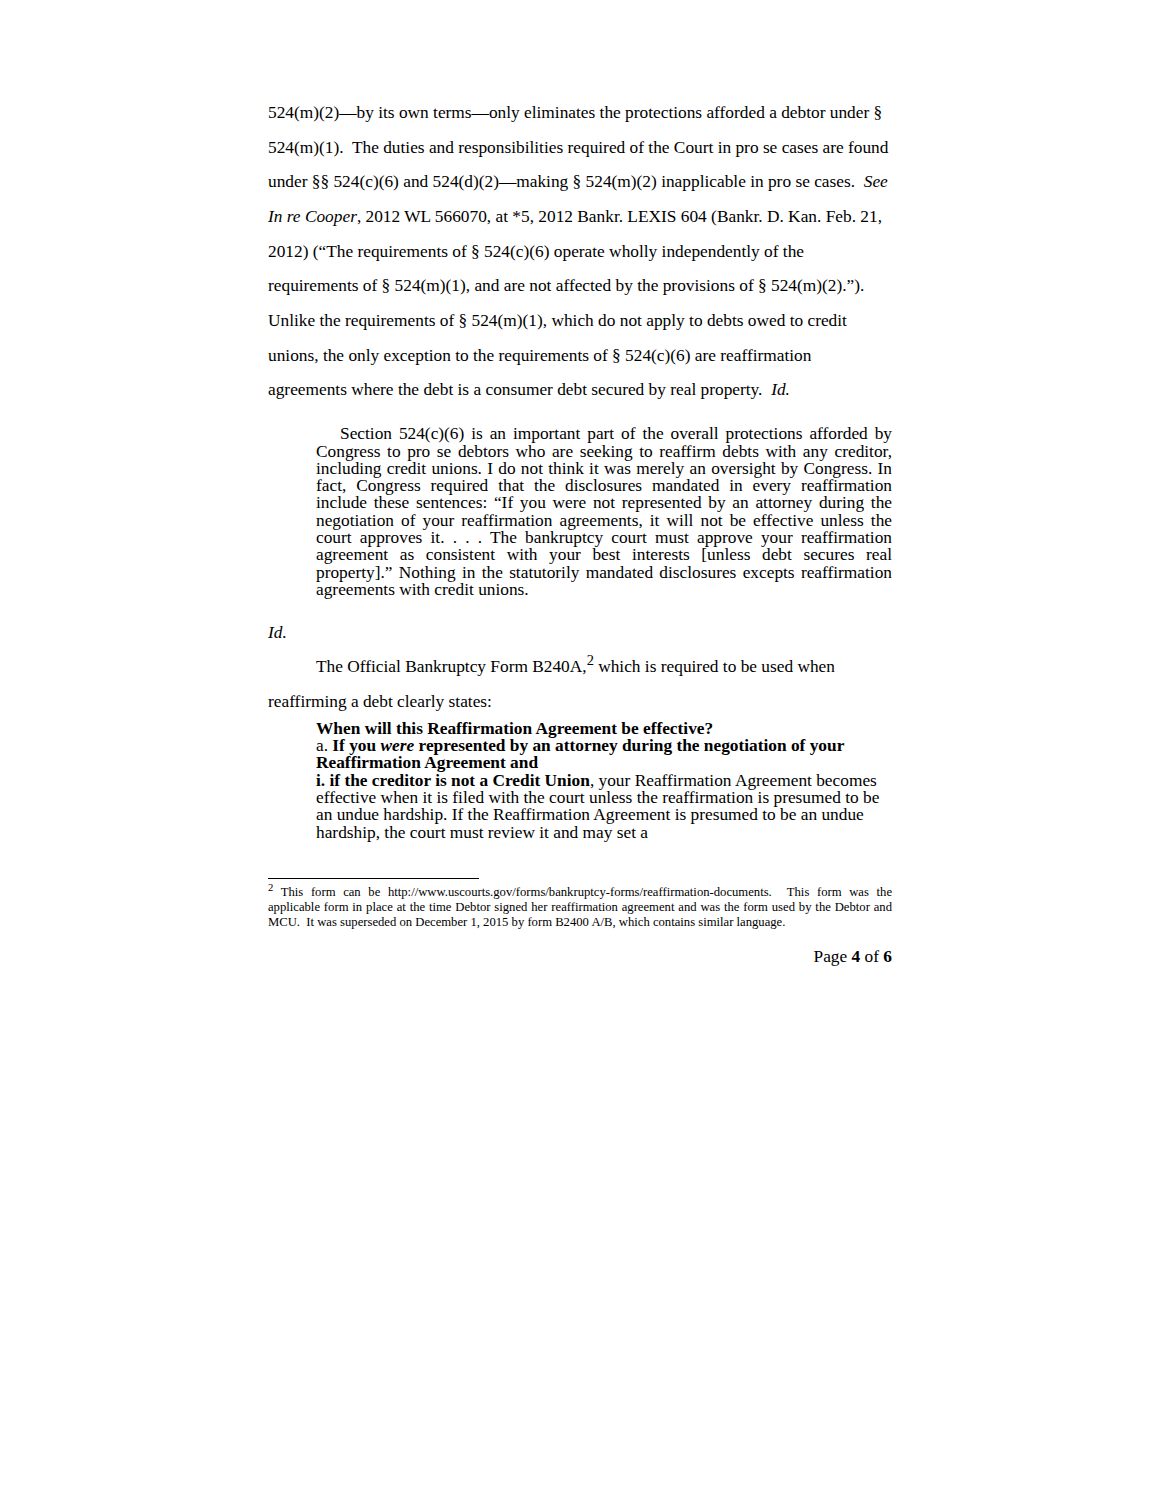524(m)(2)—by its own terms—only eliminates the protections afforded a debtor under § 524(m)(1). The duties and responsibilities required of the Court in pro se cases are found under §§ 524(c)(6) and 524(d)(2)—making § 524(m)(2) inapplicable in pro se cases. See In re Cooper, 2012 WL 566070, at *5, 2012 Bankr. LEXIS 604 (Bankr. D. Kan. Feb. 21, 2012) (“The requirements of § 524(c)(6) operate wholly independently of the requirements of § 524(m)(1), and are not affected by the provisions of § 524(m)(2).”). Unlike the requirements of § 524(m)(1), which do not apply to debts owed to credit unions, the only exception to the requirements of § 524(c)(6) are reaffirmation agreements where the debt is a consumer debt secured by real property. Id.
Section 524(c)(6) is an important part of the overall protections afforded by Congress to pro se debtors who are seeking to reaffirm debts with any creditor, including credit unions. I do not think it was merely an oversight by Congress. In fact, Congress required that the disclosures mandated in every reaffirmation include these sentences: “If you were not represented by an attorney during the negotiation of your reaffirmation agreements, it will not be effective unless the court approves it. . . . The bankruptcy court must approve your reaffirmation agreement as consistent with your best interests [unless debt secures real property].” Nothing in the statutorily mandated disclosures excepts reaffirmation agreements with credit unions.
Id.
The Official Bankruptcy Form B240A,2 which is required to be used when reaffirming a debt clearly states:
When will this Reaffirmation Agreement be effective?
a. If you were represented by an attorney during the negotiation of your Reaffirmation Agreement and
i. if the creditor is not a Credit Union, your Reaffirmation Agreement becomes effective when it is filed with the court unless the reaffirmation is presumed to be an undue hardship. If the Reaffirmation Agreement is presumed to be an undue hardship, the court must review it and may set a
2 This form can be http://www.uscourts.gov/forms/bankruptcy-forms/reaffirmation-documents. This form was the applicable form in place at the time Debtor signed her reaffirmation agreement and was the form used by the Debtor and MCU. It was superseded on December 1, 2015 by form B2400 A/B, which contains similar language.
Page 4 of 6